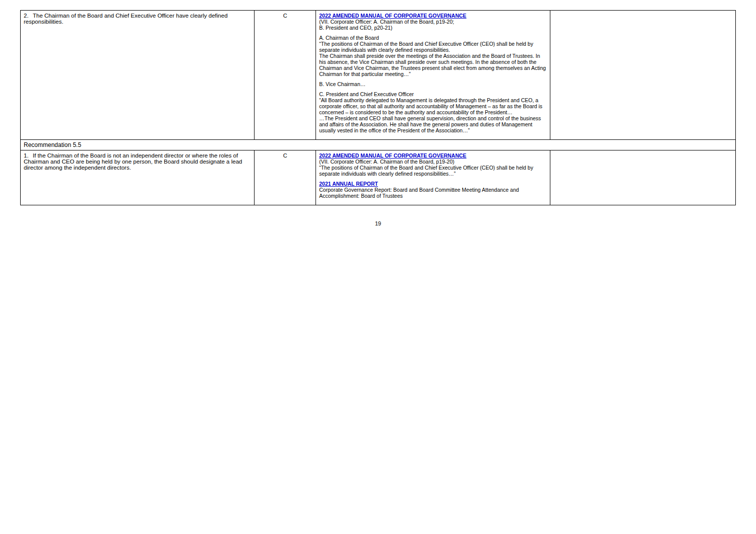| 2. The Chairman of the Board and Chief Executive Officer have clearly defined responsibilities. | C | 2022 AMENDED MANUAL OF CORPORATE GOVERNANCE (VII. Corporate Officer: A. Chairman of the Board, p19-20; B. President and CEO, p20-21) A. Chairman of the Board “The positions of Chairman of the Board and Chief Executive Officer (CEO) shall be held by separate individuals with clearly defined responsibilities. The Chairman shall preside over the meetings of the Association and the Board of Trustees. In his absence, the Vice Chairman shall preside over such meetings. In the absence of both the Chairman and Vice Chairman, the Trustees present shall elect from among themselves an Acting Chairman for that particular meeting…” B. Vice Chairman… C. President and Chief Executive Officer “All Board authority delegated to Management is delegated through the President and CEO, a corporate officer, so that all authority and accountability of Management – as far as the Board is concerned – is considered to be the authority and accountability of the President… …The President and CEO shall have general supervision, direction and control of the business and affairs of the Association. He shall have the general powers and duties of Management usually vested in the office of the President of the Association…” | |
| Recommendation 5.5 |
| 1. If the Chairman of the Board is not an independent director or where the roles of Chairman and CEO are being held by one person, the Board should designate a lead director among the independent directors. | C | 2022 AMENDED MANUAL OF CORPORATE GOVERNANCE (VII. Corporate Officer: A. Chairman of the Board, p19-20) “The positions of Chairman of the Board and Chief Executive Officer (CEO) shall be held by separate individuals with clearly defined responsibilities…” 2021 ANNUAL REPORT Corporate Governance Report: Board and Board Committee Meeting Attendance and Accomplishment: Board of Trustees | |
19